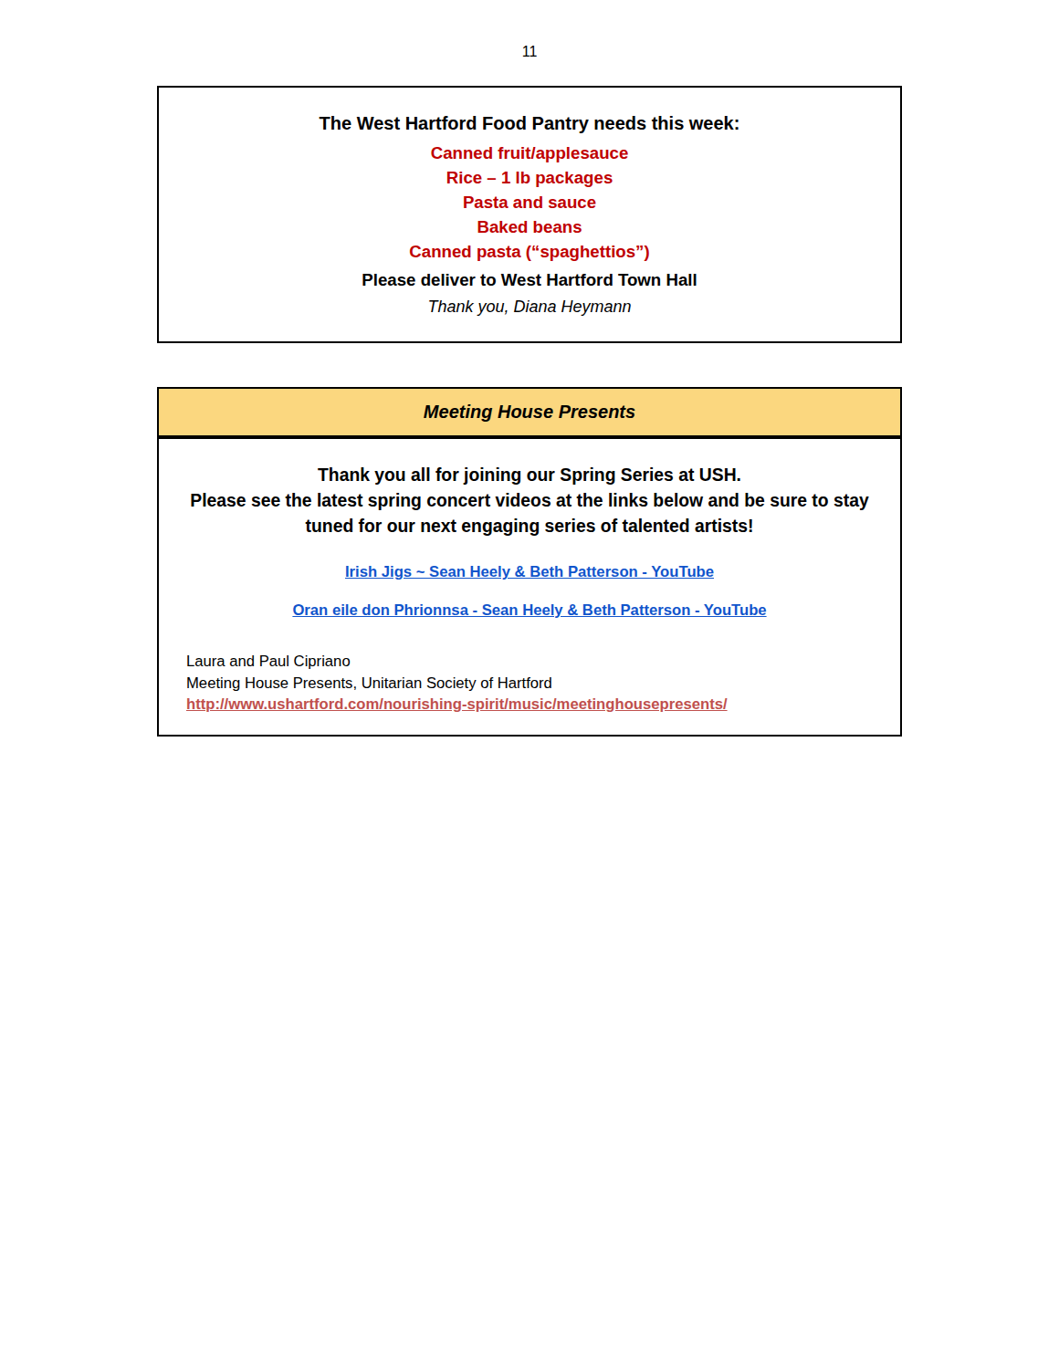11
The West Hartford Food Pantry needs this week:
Canned fruit/applesauce
Rice – 1 lb packages
Pasta and sauce
Baked beans
Canned pasta (“spaghettios”)
Please deliver to West Hartford Town Hall
Thank you, Diana Heymann
Meeting House Presents
Thank you all for joining our Spring Series at USH.
Please see the latest spring concert videos at the links below and be sure to stay tuned for our next engaging series of talented artists!
Irish Jigs ~ Sean Heely & Beth Patterson - YouTube Oran eile don Phrionnsa - Sean Heely & Beth Patterson - YouTube
Laura and Paul Cipriano
Meeting House Presents, Unitarian Society of Hartford
http://www.ushartford.com/nourishing-spirit/music/meetinghousepresents/